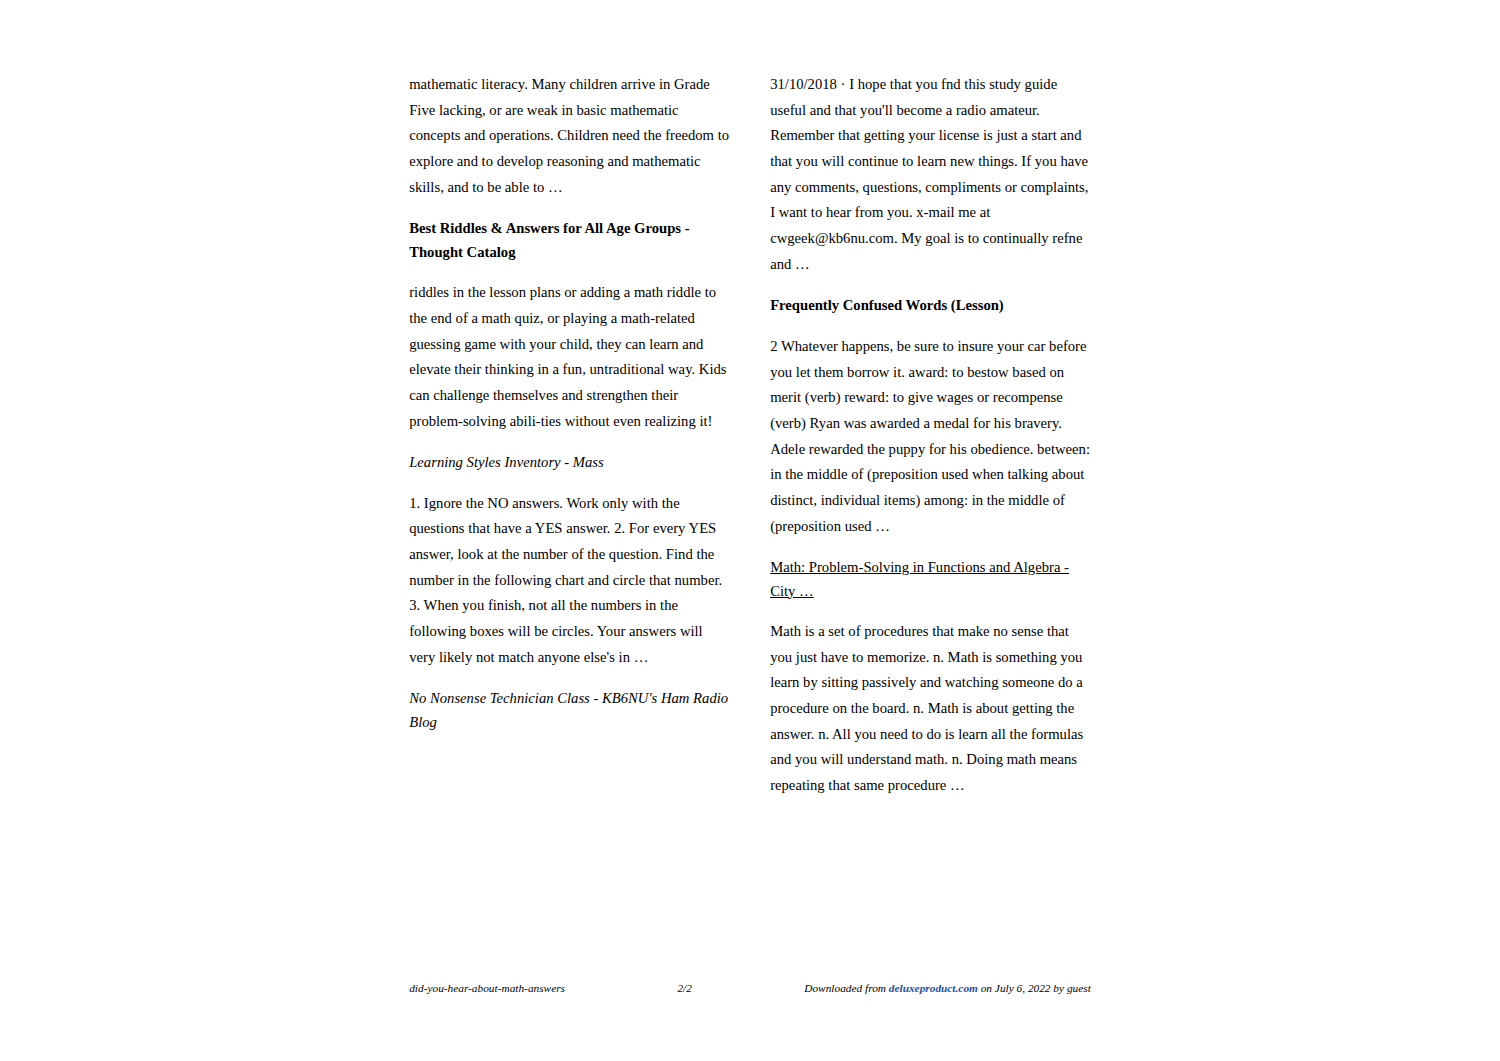mathematic literacy. Many children arrive in Grade Five lacking, or are weak in basic mathematic concepts and operations. Children need the freedom to explore and to develop reasoning and mathematic skills, and to be able to …
Best Riddles & Answers for All Age Groups - Thought Catalog
riddles in the lesson plans or adding a math riddle to the end of a math quiz, or playing a math-related guessing game with your child, they can learn and elevate their thinking in a fun, untraditional way. Kids can challenge themselves and strengthen their problem-solving abili-ties without even realizing it!
Learning Styles Inventory - Mass
1. Ignore the NO answers. Work only with the questions that have a YES answer. 2. For every YES answer, look at the number of the question. Find the number in the following chart and circle that number. 3. When you finish, not all the numbers in the following boxes will be circles. Your answers will very likely not match anyone else's in …
No Nonsense Technician Class - KB6NU's Ham Radio Blog
31/10/2018 · I hope that you fnd this study guide useful and that you'll become a radio amateur. Remember that getting your license is just a start and that you will continue to learn new things. If you have any comments, questions, compliments or complaints, I want to hear from you. x-mail me at cwgeek@kb6nu.com. My goal is to continually refne and …
Frequently Confused Words (Lesson)
2 Whatever happens, be sure to insure your car before you let them borrow it. award: to bestow based on merit (verb) reward: to give wages or recompense (verb) Ryan was awarded a medal for his bravery. Adele rewarded the puppy for his obedience. between: in the middle of (preposition used when talking about distinct, individual items) among: in the middle of (preposition used …
Math: Problem-Solving in Functions and Algebra - City …
Math is a set of procedures that make no sense that you just have to memorize. n. Math is something you learn by sitting passively and watching someone do a procedure on the board. n. Math is about getting the answer. n. All you need to do is learn all the formulas and you will understand math. n. Doing math means repeating that same procedure …
did-you-hear-about-math-answers
2/2
Downloaded from deluxeproduct.com on July 6, 2022 by guest